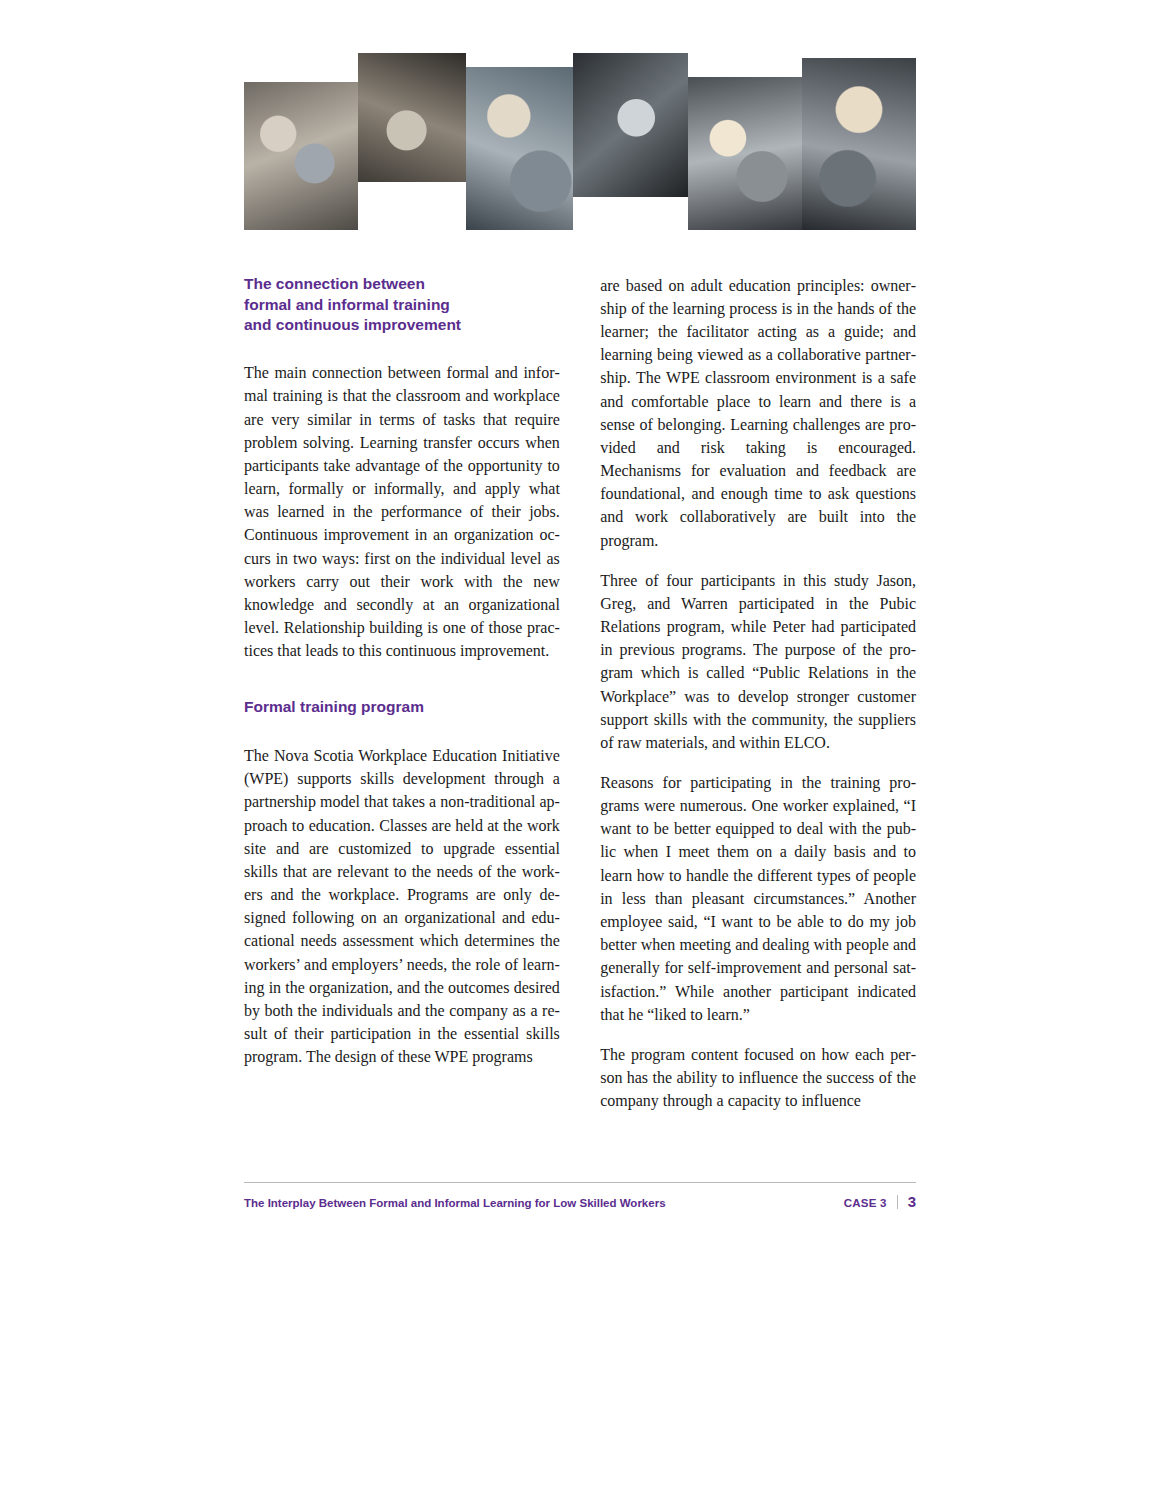The connection between
formal and informal training
and continuous improvement
The main connection between formal and informal training is that the classroom and workplace are very similar in terms of tasks that require problem solving. Learning transfer occurs when participants take advantage of the opportunity to learn, formally or informally, and apply what was learned in the performance of their jobs. Continuous improvement in an organization occurs in two ways: first on the individual level as workers carry out their work with the new knowledge and secondly at an organizational level. Relationship building is one of those practices that leads to this continuous improvement.
Formal training program
The Nova Scotia Workplace Education Initiative (WPE) supports skills development through a partnership model that takes a non-traditional approach to education. Classes are held at the work site and are customized to upgrade essential skills that are relevant to the needs of the workers and the workplace. Programs are only designed following on an organizational and educational needs assessment which determines the workers’ and employers’ needs, the role of learning in the organization, and the outcomes desired by both the individuals and the company as a result of their participation in the essential skills program. The design of these WPE programs
are based on adult education principles: ownership of the learning process is in the hands of the learner; the facilitator acting as a guide; and learning being viewed as a collaborative partnership. The WPE classroom environment is a safe and comfortable place to learn and there is a sense of belonging. Learning challenges are provided and risk taking is encouraged. Mechanisms for evaluation and feedback are foundational, and enough time to ask questions and work collaboratively are built into the program.
Three of four participants in this study Jason, Greg, and Warren participated in the Pubic Relations program, while Peter had participated in previous programs. The purpose of the program which is called “Public Relations in the Workplace” was to develop stronger customer support skills with the community, the suppliers of raw materials, and within ELCO.
Reasons for participating in the training programs were numerous. One worker explained, “I want to be better equipped to deal with the public when I meet them on a daily basis and to learn how to handle the different types of people in less than pleasant circumstances.” Another employee said, “I want to be able to do my job better when meeting and dealing with people and generally for self-improvement and personal satisfaction.” While another participant indicated that he “liked to learn.”
The program content focused on how each person has the ability to influence the success of the company through a capacity to influence
The Interplay Between Formal and Informal Learning for Low Skilled Workers
CASE 3 3